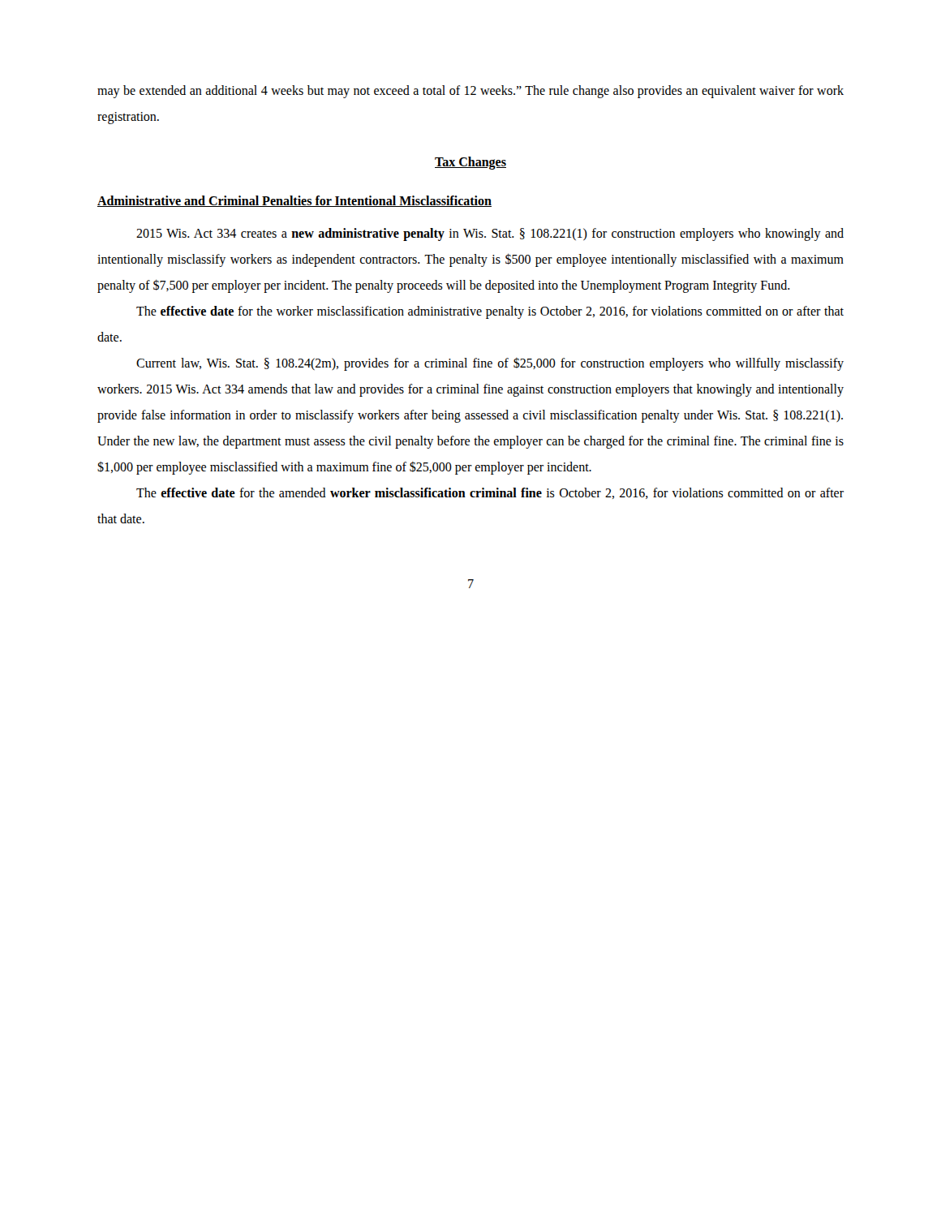may be extended an additional 4 weeks but may not exceed a total of 12 weeks.” The rule change also provides an equivalent waiver for work registration.
Tax Changes
Administrative and Criminal Penalties for Intentional Misclassification
2015 Wis. Act 334 creates a new administrative penalty in Wis. Stat. § 108.221(1) for construction employers who knowingly and intentionally misclassify workers as independent contractors. The penalty is $500 per employee intentionally misclassified with a maximum penalty of $7,500 per employer per incident. The penalty proceeds will be deposited into the Unemployment Program Integrity Fund.
The effective date for the worker misclassification administrative penalty is October 2, 2016, for violations committed on or after that date.
Current law, Wis. Stat. § 108.24(2m), provides for a criminal fine of $25,000 for construction employers who willfully misclassify workers. 2015 Wis. Act 334 amends that law and provides for a criminal fine against construction employers that knowingly and intentionally provide false information in order to misclassify workers after being assessed a civil misclassification penalty under Wis. Stat. § 108.221(1). Under the new law, the department must assess the civil penalty before the employer can be charged for the criminal fine. The criminal fine is $1,000 per employee misclassified with a maximum fine of $25,000 per employer per incident.
The effective date for the amended worker misclassification criminal fine is October 2, 2016, for violations committed on or after that date.
7